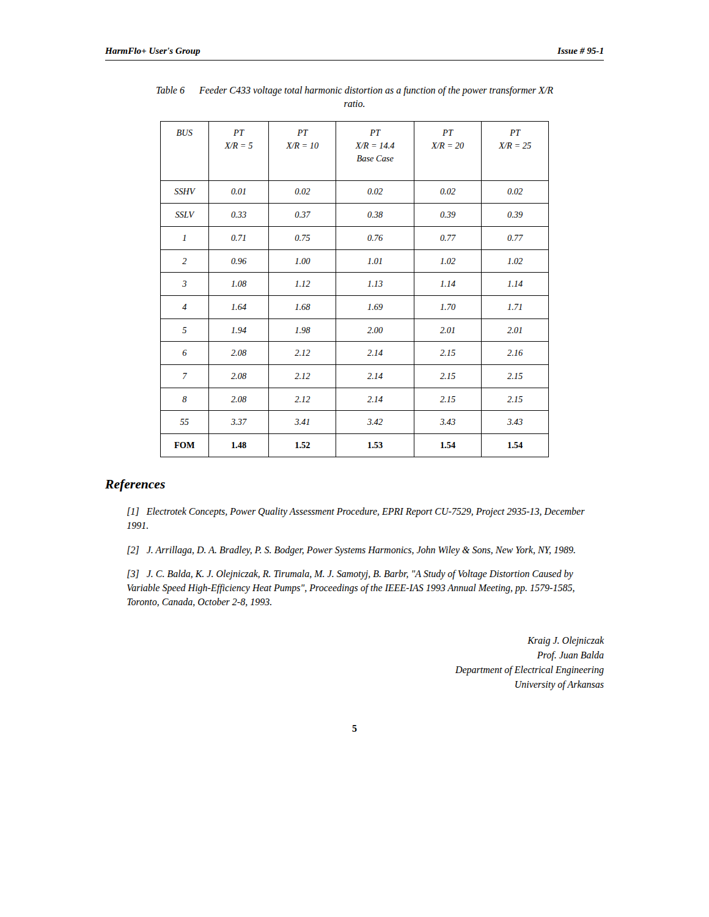HarmFlo+ User's Group Issue # 95-1
Table 6 Feeder C433 voltage total harmonic distortion as a function of the power transformer X/R ratio.
| BUS | PT X/R = 5 | PT X/R = 10 | PT X/R = 14.4 Base Case | PT X/R = 20 | PT X/R = 25 |
| --- | --- | --- | --- | --- | --- |
| SSHV | 0.01 | 0.02 | 0.02 | 0.02 | 0.02 |
| SSLV | 0.33 | 0.37 | 0.38 | 0.39 | 0.39 |
| 1 | 0.71 | 0.75 | 0.76 | 0.77 | 0.77 |
| 2 | 0.96 | 1.00 | 1.01 | 1.02 | 1.02 |
| 3 | 1.08 | 1.12 | 1.13 | 1.14 | 1.14 |
| 4 | 1.64 | 1.68 | 1.69 | 1.70 | 1.71 |
| 5 | 1.94 | 1.98 | 2.00 | 2.01 | 2.01 |
| 6 | 2.08 | 2.12 | 2.14 | 2.15 | 2.16 |
| 7 | 2.08 | 2.12 | 2.14 | 2.15 | 2.15 |
| 8 | 2.08 | 2.12 | 2.14 | 2.15 | 2.15 |
| 55 | 3.37 | 3.41 | 3.42 | 3.43 | 3.43 |
| FOM | 1.48 | 1.52 | 1.53 | 1.54 | 1.54 |
References
[1] Electrotek Concepts, Power Quality Assessment Procedure, EPRI Report CU-7529, Project 2935-13, December 1991.
[2] J. Arrillaga, D. A. Bradley, P. S. Bodger, Power Systems Harmonics, John Wiley & Sons, New York, NY, 1989.
[3] J. C. Balda, K. J. Olejniczak, R. Tirumala, M. J. Samotyj, B. Barbr, "A Study of Voltage Distortion Caused by Variable Speed High-Efficiency Heat Pumps", Proceedings of the IEEE-IAS 1993 Annual Meeting, pp. 1579-1585, Toronto, Canada, October 2-8, 1993.
Kraig J. Olejniczak
Prof. Juan Balda
Department of Electrical Engineering
University of Arkansas
5